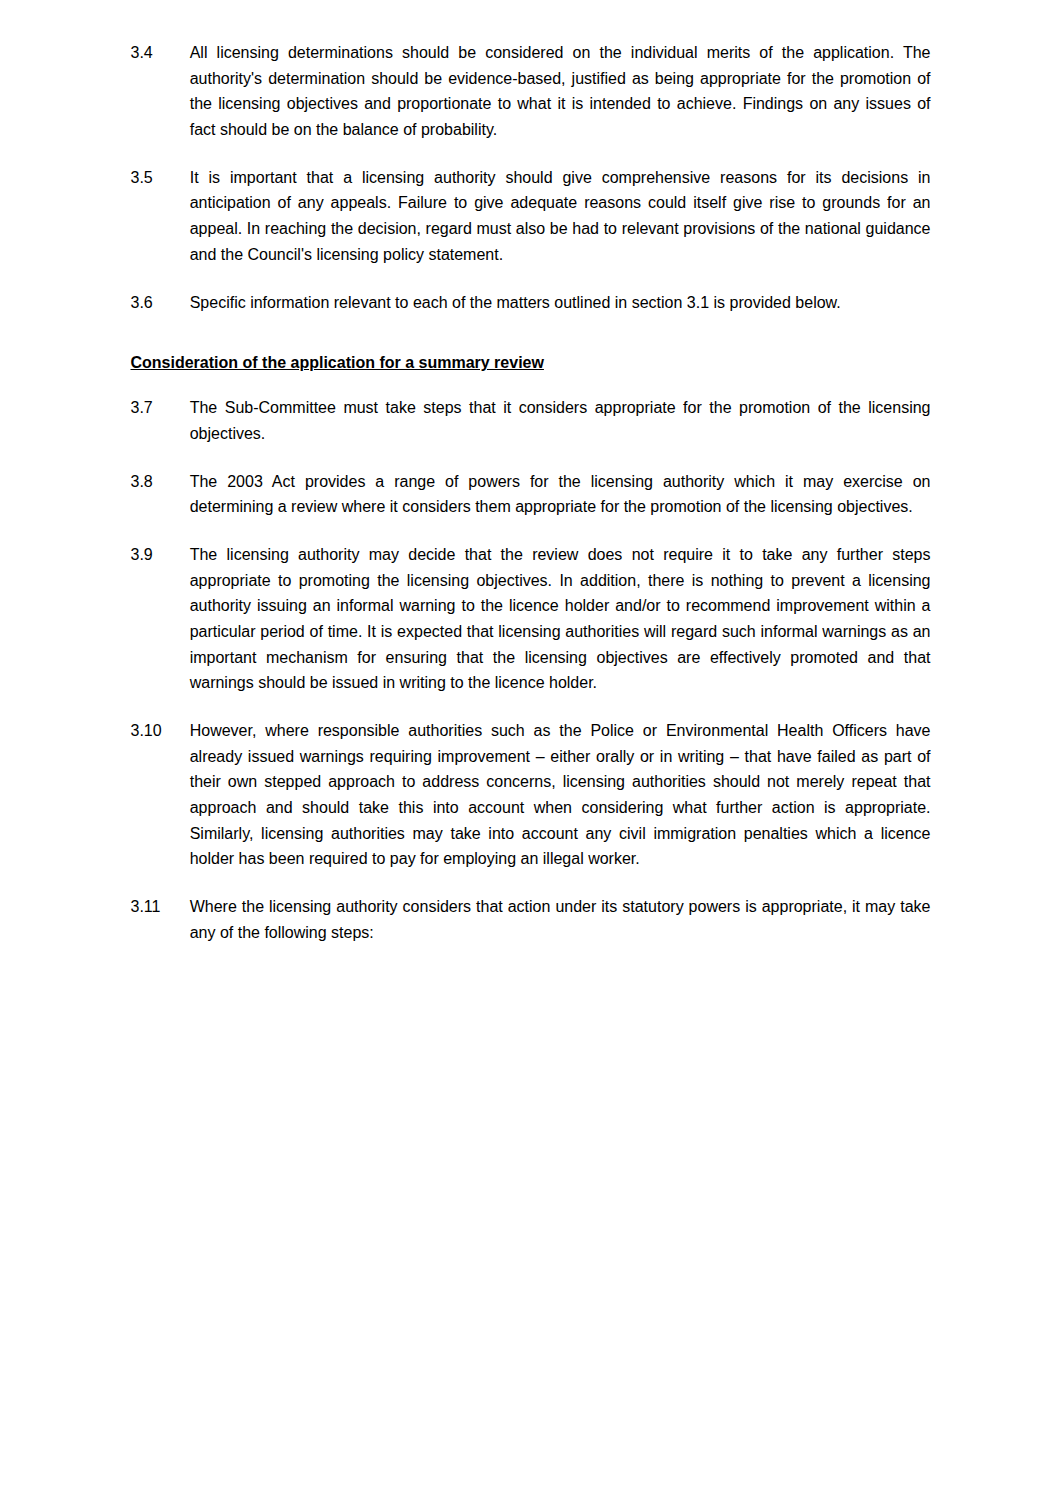3.4
All licensing determinations should be considered on the individual merits of the application. The authority's determination should be evidence-based, justified as being appropriate for the promotion of the licensing objectives and proportionate to what it is intended to achieve. Findings on any issues of fact should be on the balance of probability.
3.5
It is important that a licensing authority should give comprehensive reasons for its decisions in anticipation of any appeals. Failure to give adequate reasons could itself give rise to grounds for an appeal. In reaching the decision, regard must also be had to relevant provisions of the national guidance and the Council's licensing policy statement.
3.6
Specific information relevant to each of the matters outlined in section 3.1 is provided below.
Consideration of the application for a summary review
3.7
The Sub-Committee must take steps that it considers appropriate for the promotion of the licensing objectives.
3.8
The 2003 Act provides a range of powers for the licensing authority which it may exercise on determining a review where it considers them appropriate for the promotion of the licensing objectives.
3.9
The licensing authority may decide that the review does not require it to take any further steps appropriate to promoting the licensing objectives. In addition, there is nothing to prevent a licensing authority issuing an informal warning to the licence holder and/or to recommend improvement within a particular period of time. It is expected that licensing authorities will regard such informal warnings as an important mechanism for ensuring that the licensing objectives are effectively promoted and that warnings should be issued in writing to the licence holder.
3.10
However, where responsible authorities such as the Police or Environmental Health Officers have already issued warnings requiring improvement – either orally or in writing – that have failed as part of their own stepped approach to address concerns, licensing authorities should not merely repeat that approach and should take this into account when considering what further action is appropriate. Similarly, licensing authorities may take into account any civil immigration penalties which a licence holder has been required to pay for employing an illegal worker.
3.11
Where the licensing authority considers that action under its statutory powers is appropriate, it may take any of the following steps: